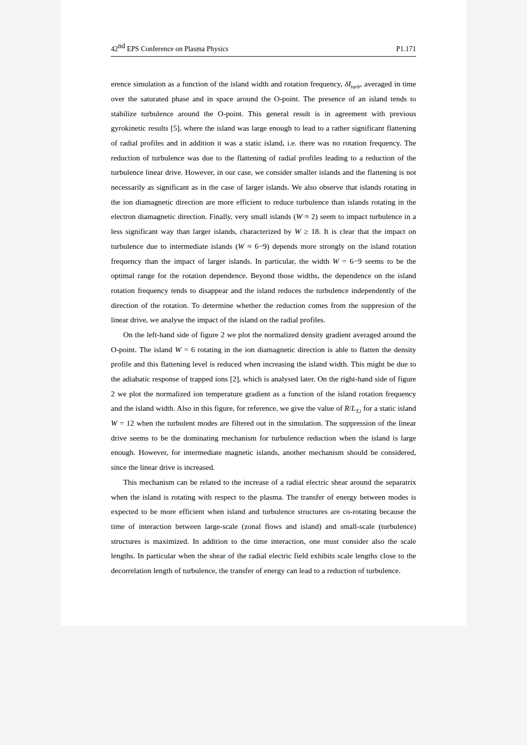42nd EPS Conference on Plasma Physics P1.171
erence simulation as a function of the island width and rotation frequency, δIturb, averaged in time over the saturated phase and in space around the O-point. The presence of an island tends to stabilize turbulence around the O-point. This general result is in agreement with previous gyrokinetic results [5], where the island was large enough to lead to a rather significant flattening of radial profiles and in addition it was a static island, i.e. there was no rotation frequency. The reduction of turbulence was due to the flattening of radial profiles leading to a reduction of the turbulence linear drive. However, in our case, we consider smaller islands and the flattening is not necessarily as significant as in the case of larger islands. We also observe that islands rotating in the ion diamagnetic direction are more efficient to reduce turbulence than islands rotating in the electron diamagnetic direction. Finally, very small islands (W ≈ 2) seem to impact turbulence in a less significant way than larger islands, characterized by W ≥ 18. It is clear that the impact on turbulence due to intermediate islands (W ≈ 6−9) depends more strongly on the island rotation frequency than the impact of larger islands. In particular, the width W = 6−9 seems to be the optimal range for the rotation dependence. Beyond those widths, the dependence on the island rotation frequency tends to disappear and the island reduces the turbulence independently of the direction of the rotation. To determine whether the reduction comes from the suppresion of the linear drive, we analyse the impact of the island on the radial profiles.
On the left-hand side of figure 2 we plot the normalized density gradient averaged around the O-point. The island W = 6 rotating in the ion diamagnetic direction is able to flatten the density profile and this flattening level is reduced when increasing the island width. This might be due to the adiabatic response of trapped ions [2], which is analysed later. On the right-hand side of figure 2 we plot the normalized ion temperature gradient as a function of the island rotation frequency and the island width. Also in this figure, for reference, we give the value of R/LT,i for a static island W = 12 when the turbulent modes are filtered out in the simulation. The suppression of the linear drive seems to be the dominating mechanism for turbulence reduction when the island is large enough. However, for intermediate magnetic islands, another mechanism should be considered, since the linear drive is increased.
This mechanism can be related to the increase of a radial electric shear around the separatrix when the island is rotating with respect to the plasma. The transfer of energy between modes is expected to be more efficient when island and turbulence structures are co-rotating because the time of interaction between large-scale (zonal flows and island) and small-scale (turbulence) structures is maximized. In addition to the time interaction, one must consider also the scale lengths. In particular when the shear of the radial electric field exhibits scale lengths close to the decorrelation length of turbulence, the transfer of energy can lead to a reduction of turbulence.